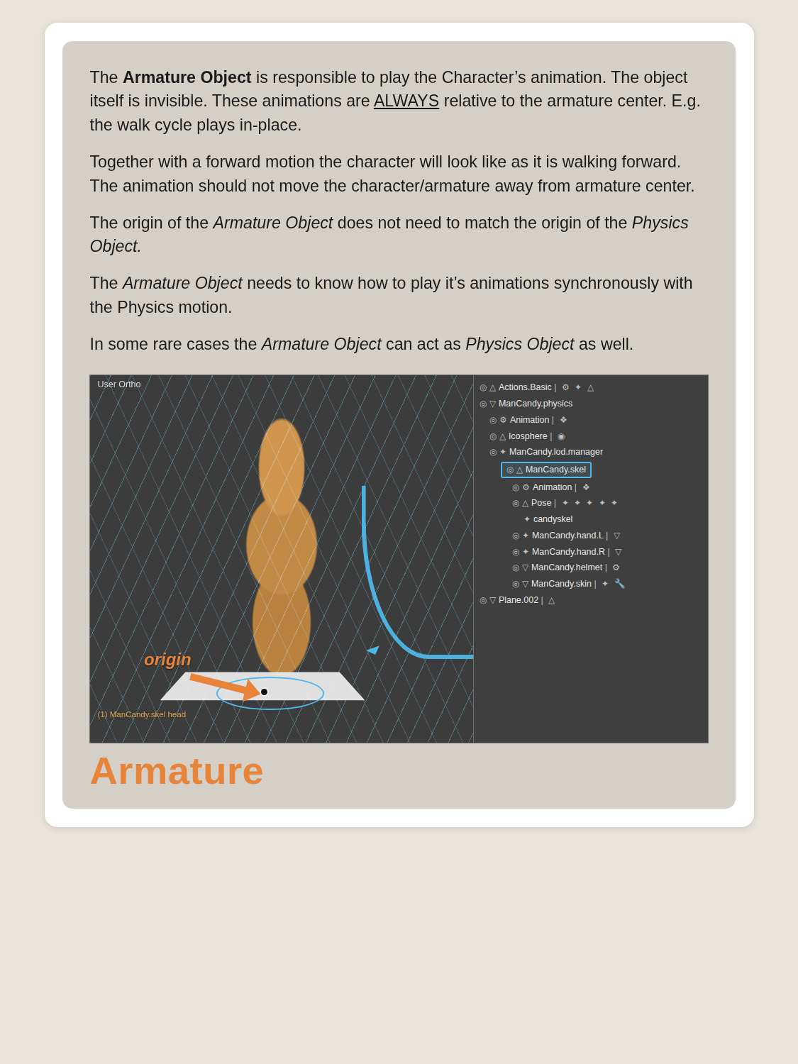The Armature Object is responsible to play the Character’s animation. The object itself is invisible. These animations are ALWAYS relative to the armature center. E.g. the walk cycle plays in-place.
Together with a forward motion the character will look like as it is walking forward. The animation should not move the character/armature away from armature center.
The origin of the Armature Object does not need to match the origin of the Physics Object.
The Armature Object needs to know how to play it’s animations synchronously with the Physics motion.
In some rare cases the Armature Object can act as Physics Object as well.
User Ortho
origin (1) ManCandy.skel head
◎△Actions.Basic | ⚙ ✦ △
◎▽ManCandy.physics
◎⚙Animation | ❖
◎△Icosphere | ◉
◎✦ManCandy.lod.manager
◎△ManCandy.skel
◎⚙Animation | ❖
◎△Pose | ✦ ✦ ✦ ✦ ✦
✦candyskel
◎✦ManCandy.hand.L | ▽
◎✦ManCandy.hand.R | ▽
◎▽ManCandy.helmet | ⚙
◎▽ManCandy.skin | ✦ 🔧
◎▽Plane.002 | △
Armature